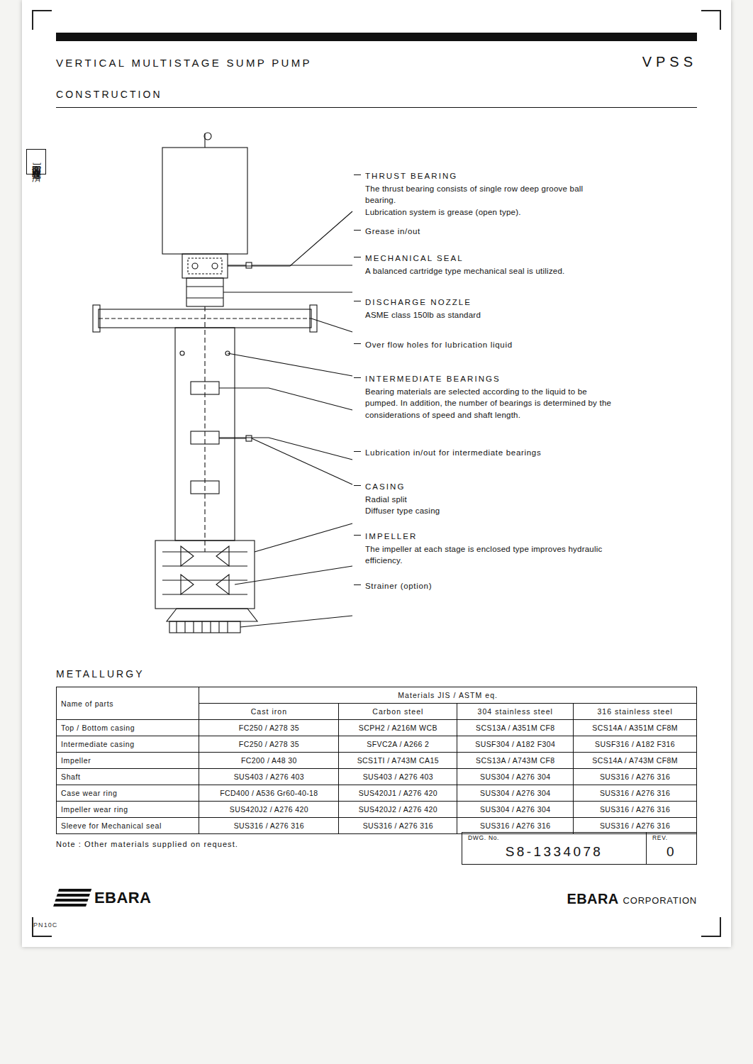［図面管理登録済］
PN10C
VERTICAL MULTISTAGE SUMP PUMP
VPSS
CONSTRUCTION
THRUST BEARING
The thrust bearing consists of single row deep groove ball bearing.
Lubrication system is grease (open type).
Grease in/out
MECHANICAL SEAL
A balanced cartridge type mechanical seal is utilized.
DISCHARGE NOZZLE
ASME class 150lb as standard
Over flow holes for lubrication liquid
INTERMEDIATE BEARINGS
Bearing materials are selected according to the liquid to be pumped. In addition, the number of bearings is determined by the considerations of speed and shaft length.
Lubrication in/out for intermediate bearings
CASING
Radial split
Diffuser type casing
IMPELLER
The impeller at each stage is enclosed type improves hydraulic efficiency.
Strainer (option)
METALLURGY
| Name of parts | Materials JIS / ASTM eq. |
| --- | --- |
| Cast iron | Carbon steel | 304 stainless steel | 316 stainless steel |
| Top / Bottom casing | FC250 / A278 35 | SCPH2 / A216M WCB | SCS13A / A351M CF8 | SCS14A / A351M CF8M |
| Intermediate casing | FC250 / A278 35 | SFVC2A / A266 2 | SUSF304 / A182 F304 | SUSF316 / A182 F316 |
| Impeller | FC200 / A48 30 | SCS1TI / A743M CA15 | SCS13A / A743M CF8 | SCS14A / A743M CF8M |
| Shaft | SUS403 / A276 403 | SUS403 / A276 403 | SUS304 / A276 304 | SUS316 / A276 316 |
| Case wear ring | FCD400 / A536 Gr60-40-18 | SUS420J1 / A276 420 | SUS304 / A276 304 | SUS316 / A276 316 |
| Impeller wear ring | SUS420J2 / A276 420 | SUS420J2 / A276 420 | SUS304 / A276 304 | SUS316 / A276 316 |
| Sleeve for Mechanical seal | SUS316 / A276 316 | SUS316 / A276 316 | SUS316 / A276 316 | SUS316 / A276 316 |
Note : Other materials supplied on request.
DWG. No.
S8-1334078
REV.
0
EBARA
EBARA CORPORATION